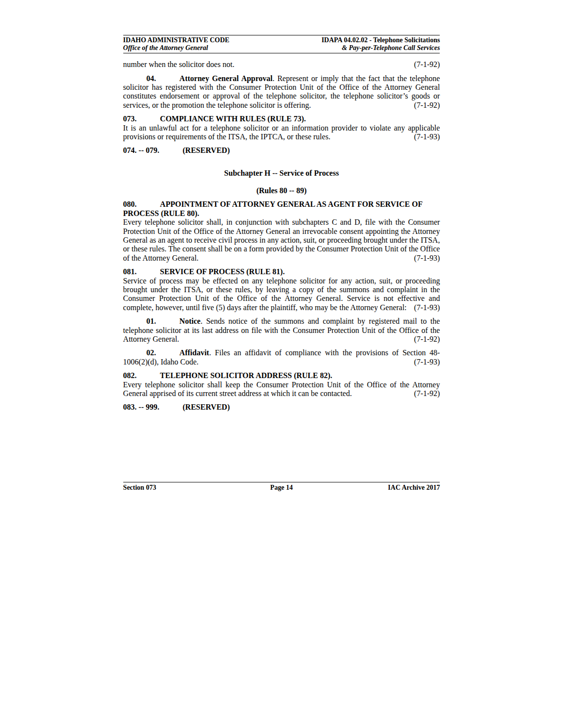| IDAHO ADMINISTRATIVE CODE | IDAPA 04.02.02 - Telephone Solicitations |
| Office of the Attorney General | & Pay-per-Telephone Call Services |
number when the solicitor does not.(7-1-92)
04. Attorney General Approval. Represent or imply that the fact that the telephone solicitor has registered with the Consumer Protection Unit of the Office of the Attorney General constitutes endorsement or approval of the telephone solicitor, the telephone solicitor’s goods or services, or the promotion the telephone solicitor is offering.(7-1-92)
073. COMPLIANCE WITH RULES (RULE 73).
It is an unlawful act for a telephone solicitor or an information provider to violate any applicable provisions or requirements of the ITSA, the IPTCA, or these rules.(7-1-93)
074. -- 079. (RESERVED)
Subchapter H -- Service of Process
(Rules 80 -- 89)
080. APPOINTMENT OF ATTORNEY GENERAL AS AGENT FOR SERVICE OF PROCESS (RULE 80).
Every telephone solicitor shall, in conjunction with subchapters C and D, file with the Consumer Protection Unit of the Office of the Attorney General an irrevocable consent appointing the Attorney General as an agent to receive civil process in any action, suit, or proceeding brought under the ITSA, or these rules. The consent shall be on a form provided by the Consumer Protection Unit of the Office of the Attorney General.(7-1-93)
081. SERVICE OF PROCESS (RULE 81).
Service of process may be effected on any telephone solicitor for any action, suit, or proceeding brought under the ITSA, or these rules, by leaving a copy of the summons and complaint in the Consumer Protection Unit of the Office of the Attorney General. Service is not effective and complete, however, until five (5) days after the plaintiff, who may be the Attorney General:(7-1-93)
01. Notice. Sends notice of the summons and complaint by registered mail to the telephone solicitor at its last address on file with the Consumer Protection Unit of the Office of the Attorney General.(7-1-92)
02. Affidavit. Files an affidavit of compliance with the provisions of Section 48-1006(2)(d), Idaho Code.(7-1-93)
082. TELEPHONE SOLICITOR ADDRESS (RULE 82).
Every telephone solicitor shall keep the Consumer Protection Unit of the Office of the Attorney General apprised of its current street address at which it can be contacted.(7-1-92)
083. -- 999. (RESERVED)
| Section 073 | Page 14 | IAC Archive 2017 |